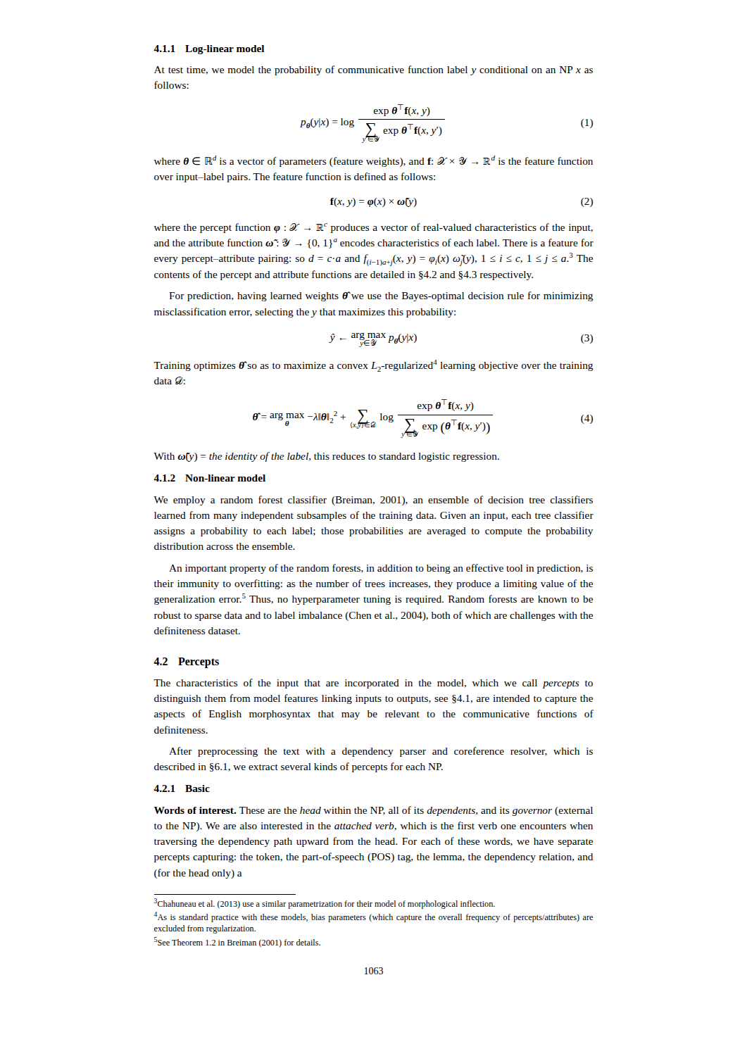4.1.1 Log-linear model
At test time, we model the probability of communicative function label y conditional on an NP x as follows:
pθ(y|x) = log exp θ⊤f(x, y) ∑y′∈𝒴 exp θ⊤f(x, y′) (1)
where θ ∈ ℝd is a vector of parameters (feature weights), and f: 𝒳 × 𝒴 → ℝd is the feature function over input–label pairs. The feature function is defined as follows:
f(x, y) = φ(x) × ω̃(y) (2)
where the percept function φ : 𝒳 → ℝc produces a vector of real-valued characteristics of the input, and the attribute function ω̃ : 𝒴 → {0, 1}a encodes characteristics of each label. There is a feature for every percept–attribute pairing: so d = c·a and f(i−1)a+j(x, y) = φi(x) ω̃j(y), 1 ≤ i ≤ c, 1 ≤ j ≤ a.3 The contents of the percept and attribute functions are detailed in §4.2 and §4.3 respectively.
For prediction, having learned weights θ̂ we use the Bayes-optimal decision rule for minimizing misclassification error, selecting the y that maximizes this probability:
ŷ ← arg max y∈𝒴 pθ̂(y|x) (3)
Training optimizes θ̂ so as to maximize a convex L2-regularized4 learning objective over the training data 𝒟:
θ̂ = arg max θ −λ‖θ‖22 + ∑⟨x,y⟩∈𝒟 log exp θ⊤f(x, y) ∑y′∈𝒴 exp (θ⊤f(x, y′)) (4)
With ω̃(y) = the identity of the label, this reduces to standard logistic regression.
4.1.2 Non-linear model
We employ a random forest classifier (Breiman, 2001), an ensemble of decision tree classifiers learned from many independent subsamples of the training data. Given an input, each tree classifier assigns a probability to each label; those probabilities are averaged to compute the probability distribution across the ensemble.
An important property of the random forests, in addition to being an effective tool in prediction, is their immunity to overfitting: as the number of trees increases, they produce a limiting value of the generalization error.5 Thus, no hyperparameter tuning is required. Random forests are known to be robust to sparse data and to label imbalance (Chen et al., 2004), both of which are challenges with the definiteness dataset.
4.2 Percepts
The characteristics of the input that are incorporated in the model, which we call percepts to distinguish them from model features linking inputs to outputs, see §4.1, are intended to capture the aspects of English morphosyntax that may be relevant to the communicative functions of definiteness.
After preprocessing the text with a dependency parser and coreference resolver, which is described in §6.1, we extract several kinds of percepts for each NP.
4.2.1 Basic
Words of interest. These are the head within the NP, all of its dependents, and its governor (external to the NP). We are also interested in the attached verb, which is the first verb one encounters when traversing the dependency path upward from the head. For each of these words, we have separate percepts capturing: the token, the part-of-speech (POS) tag, the lemma, the dependency relation, and (for the head only) a
3Chahuneau et al. (2013) use a similar parametrization for their model of morphological inflection.
4As is standard practice with these models, bias parameters (which capture the overall frequency of percepts/attributes) are excluded from regularization.
5See Theorem 1.2 in Breiman (2001) for details.
1063